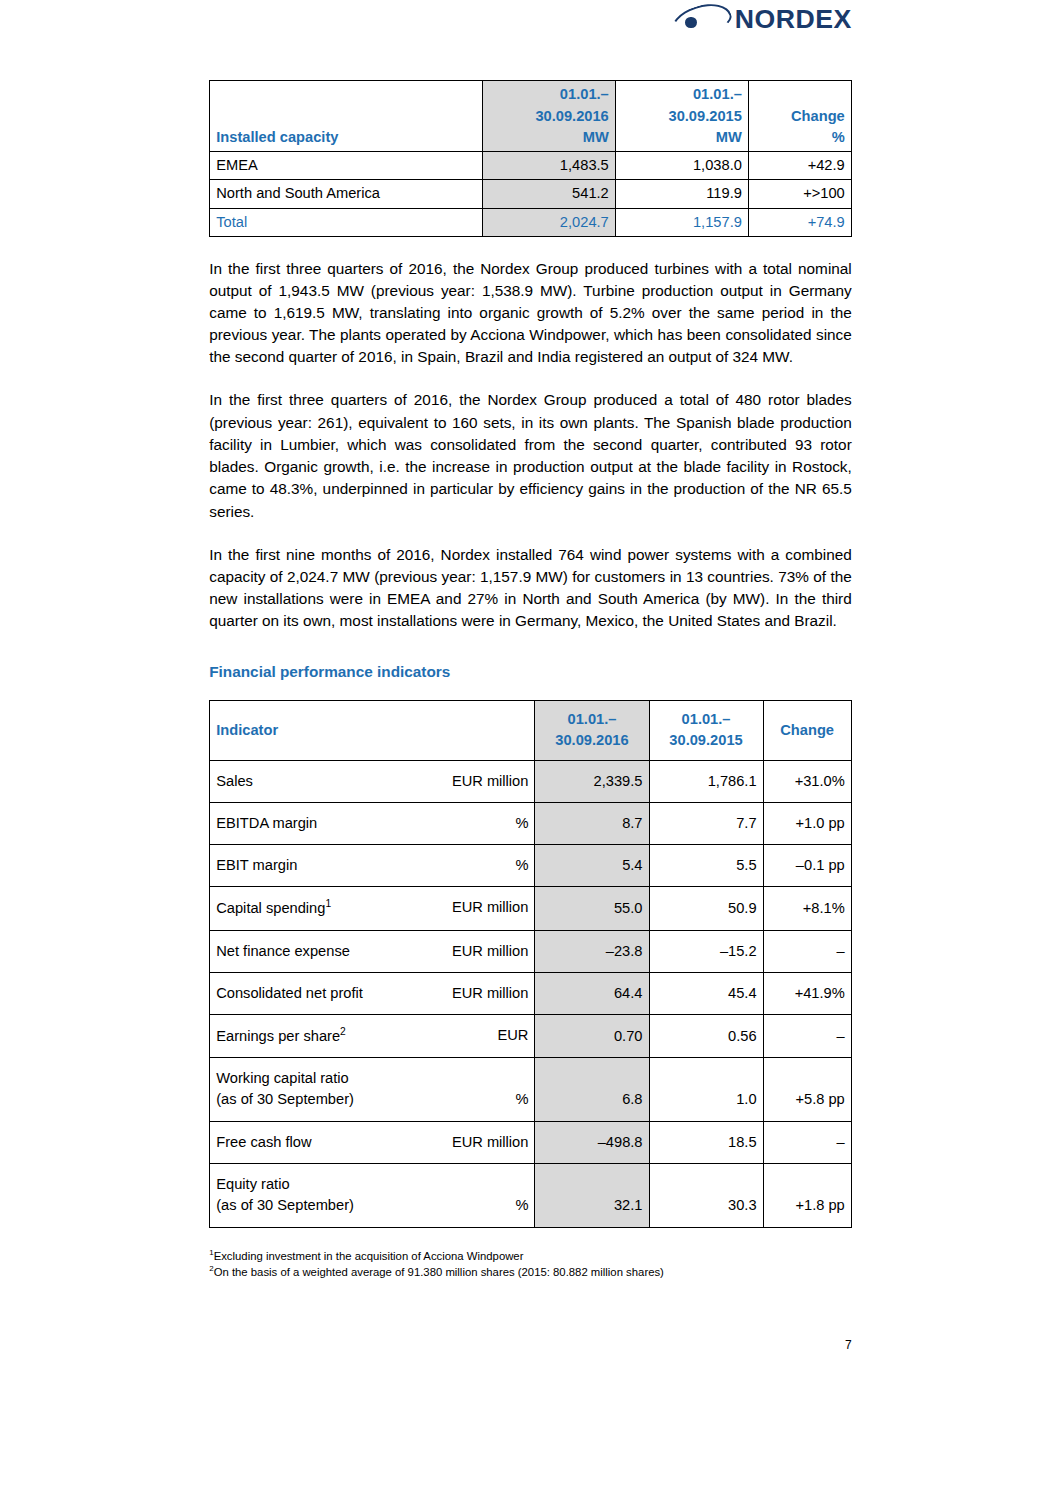NORDEX
| Installed capacity | 01.01.– 30.09.2016 MW | 01.01.– 30.09.2015 MW | Change % |
| --- | --- | --- | --- |
| EMEA | 1,483.5 | 1,038.0 | +42.9 |
| North and South America | 541.2 | 119.9 | +>100 |
| Total | 2,024.7 | 1,157.9 | +74.9 |
In the first three quarters of 2016, the Nordex Group produced turbines with a total nominal output of 1,943.5 MW (previous year: 1,538.9 MW). Turbine production output in Germany came to 1,619.5 MW, translating into organic growth of 5.2% over the same period in the previous year. The plants operated by Acciona Windpower, which has been consolidated since the second quarter of 2016, in Spain, Brazil and India registered an output of 324 MW.
In the first three quarters of 2016, the Nordex Group produced a total of 480 rotor blades (previous year: 261), equivalent to 160 sets, in its own plants. The Spanish blade production facility in Lumbier, which was consolidated from the second quarter, contributed 93 rotor blades. Organic growth, i.e. the increase in production output at the blade facility in Rostock, came to 48.3%, underpinned in particular by efficiency gains in the production of the NR 65.5 series.
In the first nine months of 2016, Nordex installed 764 wind power systems with a combined capacity of 2,024.7 MW (previous year: 1,157.9 MW) for customers in 13 countries. 73% of the new installations were in EMEA and 27% in North and South America (by MW). In the third quarter on its own, most installations were in Germany, Mexico, the United States and Brazil.
Financial performance indicators
| Indicator | 01.01.– 30.09.2016 | 01.01.– 30.09.2015 | Change |
| --- | --- | --- | --- |
| Sales EUR million | 2,339.5 | 1,786.1 | +31.0% |
| EBITDA margin % | 8.7 | 7.7 | +1.0 pp |
| EBIT margin % | 5.4 | 5.5 | –0.1 pp |
| Capital spending 1 EUR million | 55.0 | 50.9 | +8.1% |
| Net finance expense EUR million | –23.8 | –15.2 | – |
| Consolidated net profit EUR million | 64.4 | 45.4 | +41.9% |
| Earnings per share 2 EUR | 0.70 | 0.56 | – |
| Working capital ratio (as of 30 September) % | 6.8 | 1.0 | +5.8 pp |
| Free cash flow EUR million | –498.8 | 18.5 | – |
| Equity ratio (as of 30 September) % | 32.1 | 30.3 | +1.8 pp |
1Excluding investment in the acquisition of Acciona Windpower
2On the basis of a weighted average of 91.380 million shares (2015: 80.882 million shares)
7